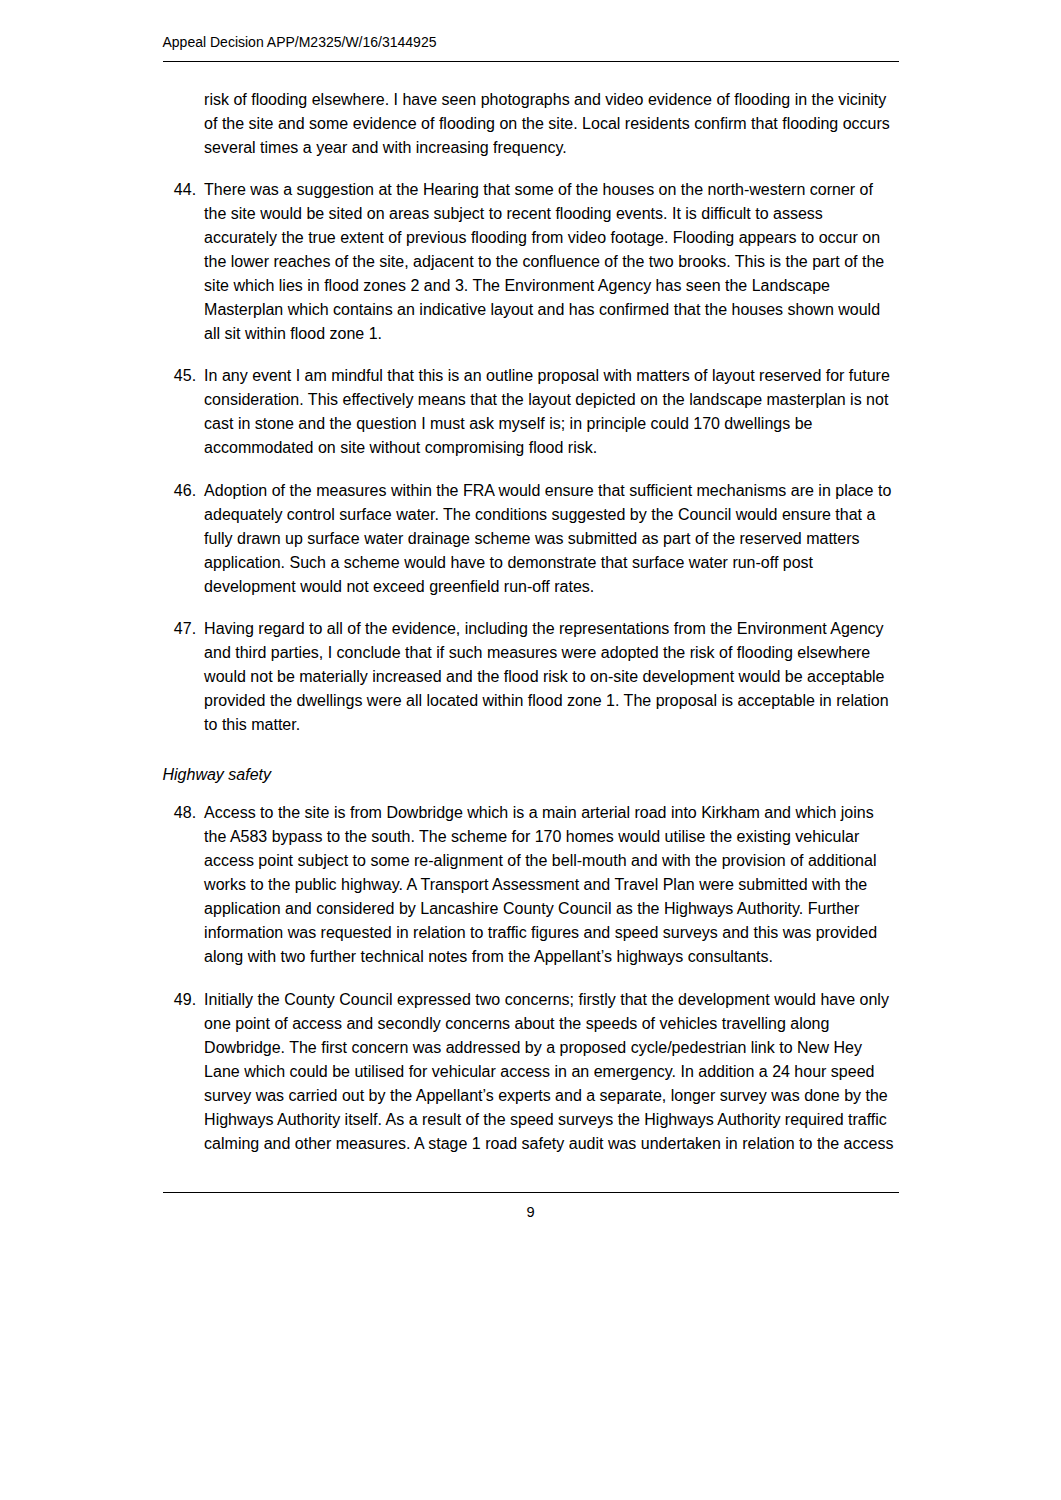Appeal Decision APP/M2325/W/16/3144925
risk of flooding elsewhere. I have seen photographs and video evidence of flooding in the vicinity of the site and some evidence of flooding on the site. Local residents confirm that flooding occurs several times a year and with increasing frequency.
44. There was a suggestion at the Hearing that some of the houses on the north-western corner of the site would be sited on areas subject to recent flooding events. It is difficult to assess accurately the true extent of previous flooding from video footage. Flooding appears to occur on the lower reaches of the site, adjacent to the confluence of the two brooks. This is the part of the site which lies in flood zones 2 and 3. The Environment Agency has seen the Landscape Masterplan which contains an indicative layout and has confirmed that the houses shown would all sit within flood zone 1.
45. In any event I am mindful that this is an outline proposal with matters of layout reserved for future consideration. This effectively means that the layout depicted on the landscape masterplan is not cast in stone and the question I must ask myself is; in principle could 170 dwellings be accommodated on site without compromising flood risk.
46. Adoption of the measures within the FRA would ensure that sufficient mechanisms are in place to adequately control surface water. The conditions suggested by the Council would ensure that a fully drawn up surface water drainage scheme was submitted as part of the reserved matters application. Such a scheme would have to demonstrate that surface water run-off post development would not exceed greenfield run-off rates.
47. Having regard to all of the evidence, including the representations from the Environment Agency and third parties, I conclude that if such measures were adopted the risk of flooding elsewhere would not be materially increased and the flood risk to on-site development would be acceptable provided the dwellings were all located within flood zone 1. The proposal is acceptable in relation to this matter.
Highway safety
48. Access to the site is from Dowbridge which is a main arterial road into Kirkham and which joins the A583 bypass to the south. The scheme for 170 homes would utilise the existing vehicular access point subject to some re-alignment of the bell-mouth and with the provision of additional works to the public highway. A Transport Assessment and Travel Plan were submitted with the application and considered by Lancashire County Council as the Highways Authority. Further information was requested in relation to traffic figures and speed surveys and this was provided along with two further technical notes from the Appellant’s highways consultants.
49. Initially the County Council expressed two concerns; firstly that the development would have only one point of access and secondly concerns about the speeds of vehicles travelling along Dowbridge. The first concern was addressed by a proposed cycle/pedestrian link to New Hey Lane which could be utilised for vehicular access in an emergency. In addition a 24 hour speed survey was carried out by the Appellant’s experts and a separate, longer survey was done by the Highways Authority itself. As a result of the speed surveys the Highways Authority required traffic calming and other measures. A stage 1 road safety audit was undertaken in relation to the access
9